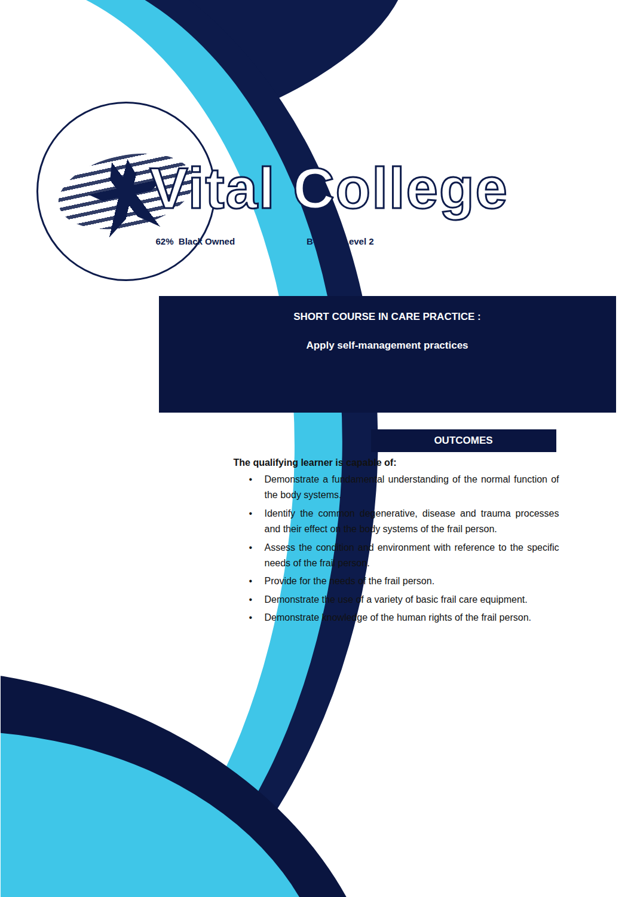Vital College
62% Black Owned B-BBEE Level 2
SHORT COURSE IN CARE PRACTICE :
Apply self-management practices
OUTCOMES
The qualifying learner is capable of:
Demonstrate a fundamental understanding of the normal function of the body systems.
Identify the common degenerative, disease and trauma processes and their effect on the body systems of the frail person.
Assess the condition and environment with reference to the specific needs of the frail person.
Provide for the needs of the frail person.
Demonstrate the use of a variety of basic frail care equipment.
Demonstrate knowledge of the human rights of the frail person.